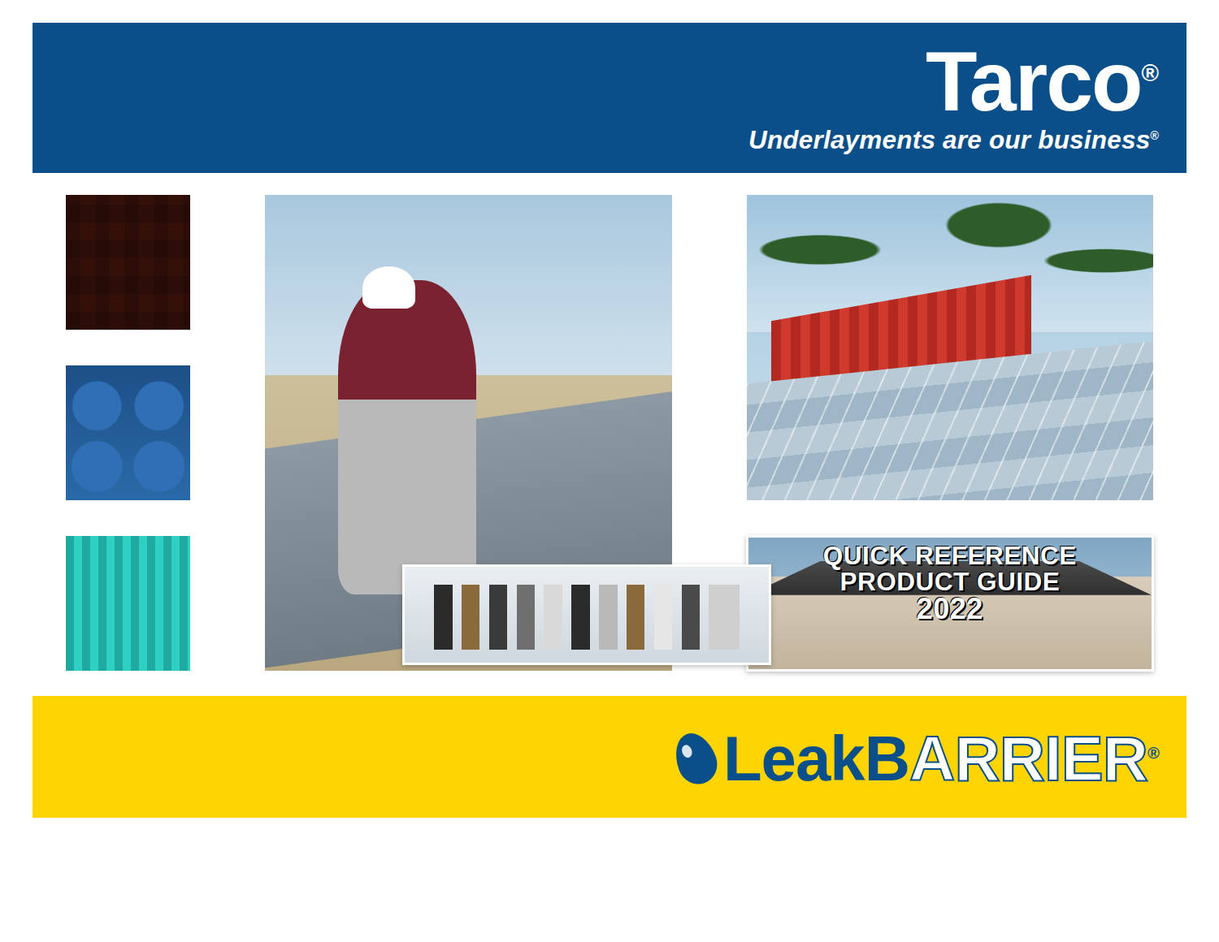Tarco®
Underlayments are our business®
QUICK REFERENCE PRODUCT GUIDE 2022
Leak BARRIER®